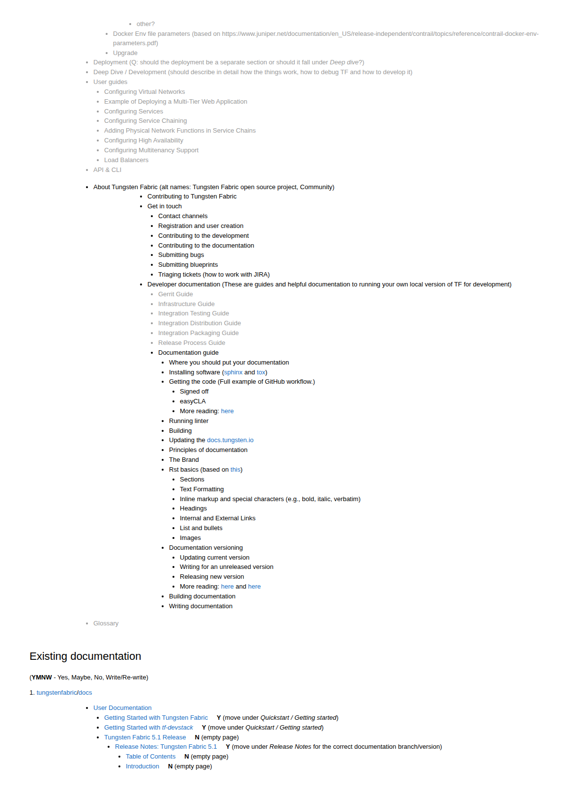other?
Docker Env file parameters (based on https://www.juniper.net/documentation/en_US/release-independent/contrail/topics/reference/contrail-docker-env-parameters.pdf)
Upgrade
Deployment (Q: should the deployment be a separate section or should it fall under Deep dive?)
Deep Dive / Development (should describe in detail how the things work, how to debug TF and how to develop it)
User guides
Configuring Virtual Networks
Example of Deploying a Multi-Tier Web Application
Configuring Services
Configuring Service Chaining
Adding Physical Network Functions in Service Chains
Configuring High Availability
Configuring Multitenancy Support
Load Balancers
API & CLI
About Tungsten Fabric (alt names: Tungsten Fabric open source project, Community)
Contributing to Tungsten Fabric
Get in touch
Contact channels
Registration and user creation
Contributing to the development
Contributing to the documentation
Submitting bugs
Submitting blueprints
Triaging tickets (how to work with JIRA)
Developer documentation (These are guides and helpful documentation to running your own local version of TF for development)
Gerrit Guide
Infrastructure Guide
Integration Testing Guide
Integration Distribution Guide
Integration Packaging Guide
Release Process Guide
Documentation guide
Where you should put your documentation
Installing software (sphinx and tox)
Getting the code (Full example of GitHub workflow.)
Signed off
easyCLA
More reading: here
Running linter
Building
Updating the docs.tungsten.io
Principles of documentation
The Brand
Rst basics (based on this)
Sections
Text Formatting
Inline markup and special characters (e.g., bold, italic, verbatim)
Headings
Internal and External Links
List and bullets
Images
Documentation versioning
Updating current version
Writing for an unreleased version
Releasing new version
More reading: here and here
Building documentation
Writing documentation
Glossary
Existing documentation
(YMNW - Yes, Maybe, No, Write/Re-write)
1. tungstenfabric/docs
User Documentation
Getting Started with Tungsten Fabric Y (move under Quickstart / Getting started)
Getting Started with tf-devstack Y (move under Quickstart / Getting started)
Tungsten Fabric 5.1 Release N (empty page)
Release Notes: Tungsten Fabric 5.1 Y (move under Release Notes for the correct documentation branch/version)
Table of Contents N (empty page)
Introduction N (empty page)